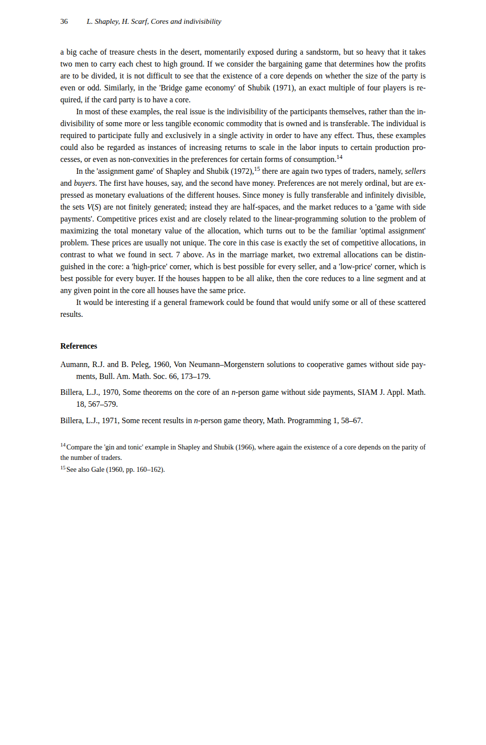36 L. Shapley, H. Scarf, Cores and indivisibility
a big cache of treasure chests in the desert, momentarily exposed during a sandstorm, but so heavy that it takes two men to carry each chest to high ground. If we consider the bargaining game that determines how the profits are to be divided, it is not difficult to see that the existence of a core depends on whether the size of the party is even or odd. Similarly, in the 'Bridge game economy' of Shubik (1971), an exact multiple of four players is required, if the card party is to have a core.
In most of these examples, the real issue is the indivisibility of the participants themselves, rather than the indivisibility of some more or less tangible economic commodity that is owned and is transferable. The individual is required to participate fully and exclusively in a single activity in order to have any effect. Thus, these examples could also be regarded as instances of increasing returns to scale in the labor inputs to certain production processes, or even as non-convexities in the preferences for certain forms of consumption.14
In the 'assignment game' of Shapley and Shubik (1972),15 there are again two types of traders, namely, sellers and buyers. The first have houses, say, and the second have money. Preferences are not merely ordinal, but are expressed as monetary evaluations of the different houses. Since money is fully transferable and infinitely divisible, the sets V(S) are not finitely generated; instead they are half-spaces, and the market reduces to a 'game with side payments'. Competitive prices exist and are closely related to the linear-programming solution to the problem of maximizing the total monetary value of the allocation, which turns out to be the familiar 'optimal assignment' problem. These prices are usually not unique. The core in this case is exactly the set of competitive allocations, in contrast to what we found in sect. 7 above. As in the marriage market, two extremal allocations can be distinguished in the core: a 'high-price' corner, which is best possible for every seller, and a 'low-price' corner, which is best possible for every buyer. If the houses happen to be all alike, then the core reduces to a line segment and at any given point in the core all houses have the same price.
It would be interesting if a general framework could be found that would unify some or all of these scattered results.
References
Aumann, R.J. and B. Peleg, 1960, Von Neumann–Morgenstern solutions to cooperative games without side payments, Bull. Am. Math. Soc. 66, 173–179.
Billera, L.J., 1970, Some theorems on the core of an n-person game without side payments, SIAM J. Appl. Math. 18, 567–579.
Billera, L.J., 1971, Some recent results in n-person game theory, Math. Programming 1, 58–67.
14Compare the 'gin and tonic' example in Shapley and Shubik (1966), where again the existence of a core depends on the parity of the number of traders.
15See also Gale (1960, pp. 160–162).